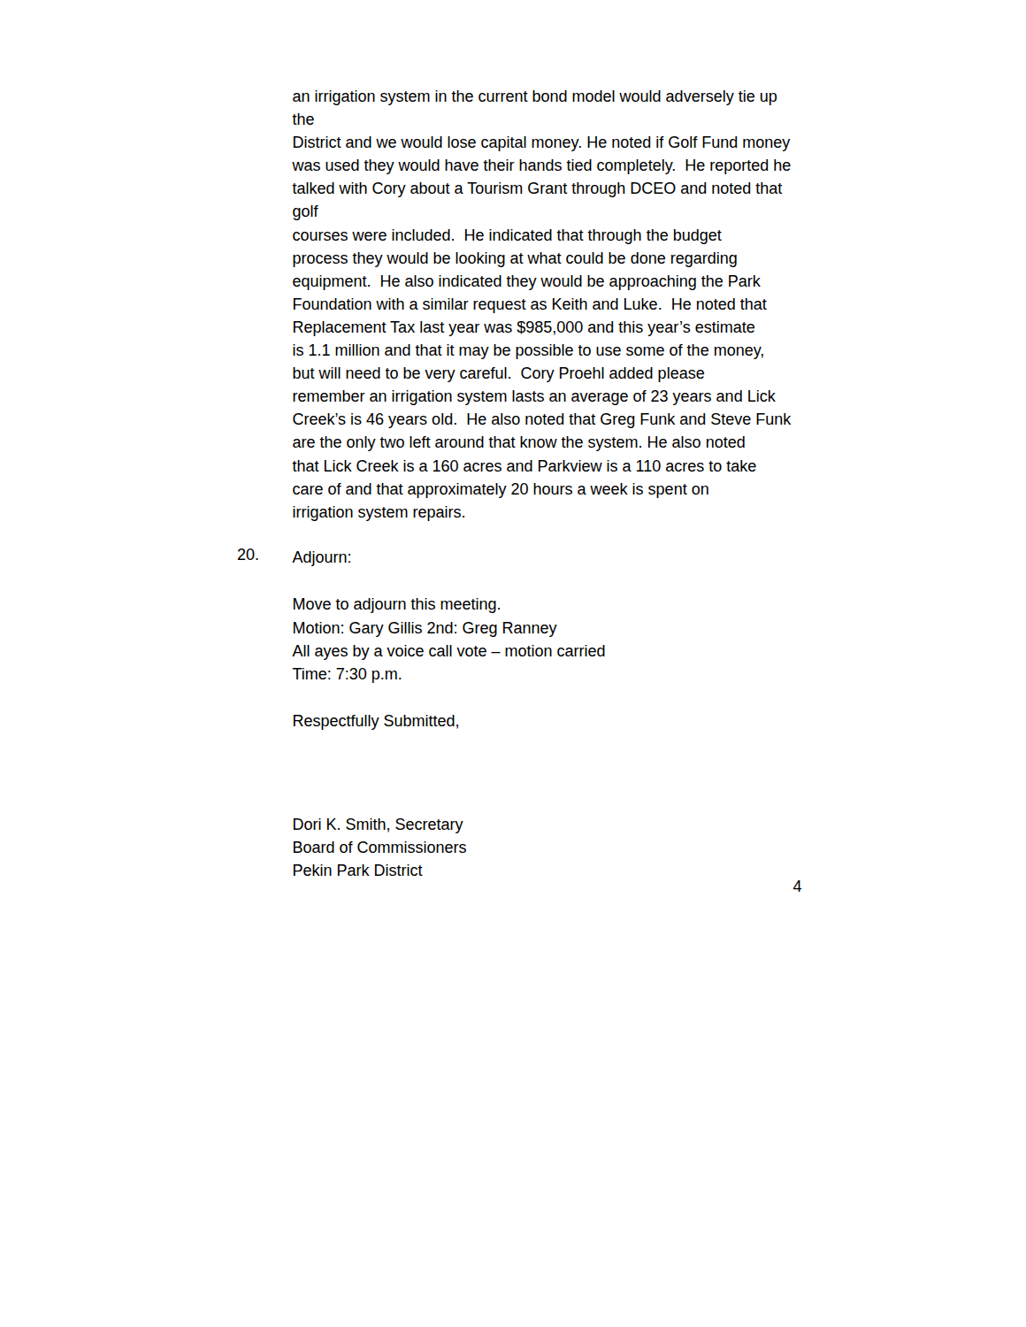an irrigation system in the current bond model would adversely tie up the
District and we would lose capital money. He noted if Golf Fund money
was used they would have their hands tied completely. He reported he
talked with Cory about a Tourism Grant through DCEO and noted that golf
courses were included. He indicated that through the budget
process they would be looking at what could be done regarding
equipment. He also indicated they would be approaching the Park
Foundation with a similar request as Keith and Luke. He noted that
Replacement Tax last year was $985,000 and this year’s estimate
is 1.1 million and that it may be possible to use some of the money,
but will need to be very careful. Cory Proehl added please
remember an irrigation system lasts an average of 23 years and Lick
Creek’s is 46 years old. He also noted that Greg Funk and Steve Funk
are the only two left around that know the system. He also noted
that Lick Creek is a 160 acres and Parkview is a 110 acres to take
care of and that approximately 20 hours a week is spent on
irrigation system repairs.
20.
Adjourn:
Move to adjourn this meeting.
Motion: Gary Gillis 2nd: Greg Ranney
All ayes by a voice call vote – motion carried
Time: 7:30 p.m.
Respectfully Submitted,
Dori K. Smith, Secretary
Board of Commissioners
Pekin Park District
4